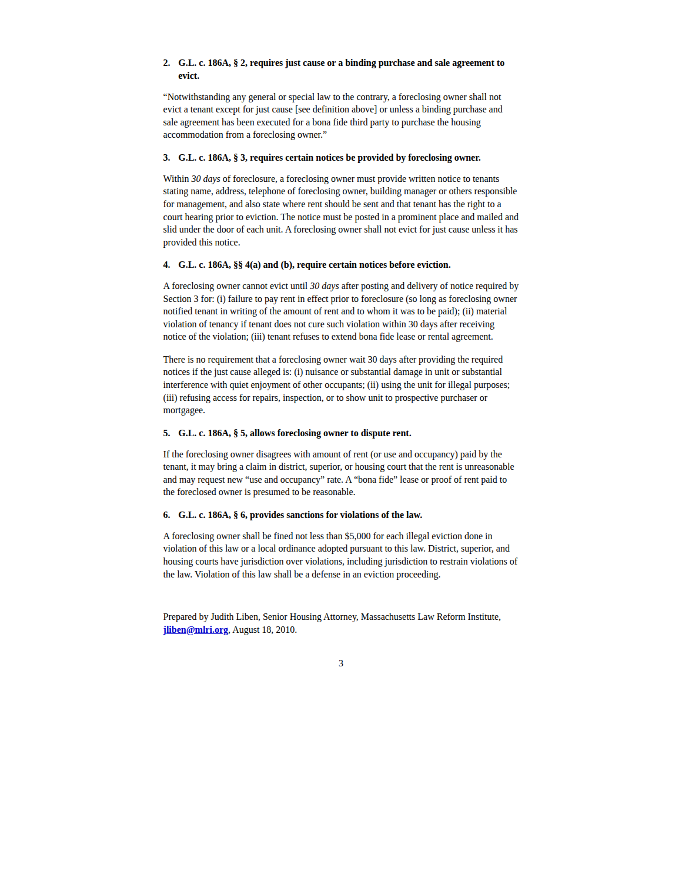2. G.L. c. 186A, § 2, requires just cause or a binding purchase and sale agreement to evict.
“Notwithstanding any general or special law to the contrary, a foreclosing owner shall not evict a tenant except for just cause [see definition above] or unless a binding purchase and sale agreement has been executed for a bona fide third party to purchase the housing accommodation from a foreclosing owner.”
3. G.L. c. 186A, § 3, requires certain notices be provided by foreclosing owner.
Within 30 days of foreclosure, a foreclosing owner must provide written notice to tenants stating name, address, telephone of foreclosing owner, building manager or others responsible for management, and also state where rent should be sent and that tenant has the right to a court hearing prior to eviction. The notice must be posted in a prominent place and mailed and slid under the door of each unit. A foreclosing owner shall not evict for just cause unless it has provided this notice.
4. G.L. c. 186A, §§ 4(a) and (b), require certain notices before eviction.
A foreclosing owner cannot evict until 30 days after posting and delivery of notice required by Section 3 for: (i) failure to pay rent in effect prior to foreclosure (so long as foreclosing owner notified tenant in writing of the amount of rent and to whom it was to be paid); (ii) material violation of tenancy if tenant does not cure such violation within 30 days after receiving notice of the violation; (iii) tenant refuses to extend bona fide lease or rental agreement.
There is no requirement that a foreclosing owner wait 30 days after providing the required notices if the just cause alleged is: (i) nuisance or substantial damage in unit or substantial interference with quiet enjoyment of other occupants; (ii) using the unit for illegal purposes; (iii) refusing access for repairs, inspection, or to show unit to prospective purchaser or mortgagee.
5. G.L. c. 186A, § 5, allows foreclosing owner to dispute rent.
If the foreclosing owner disagrees with amount of rent (or use and occupancy) paid by the tenant, it may bring a claim in district, superior, or housing court that the rent is unreasonable and may request new “use and occupancy” rate. A “bona fide” lease or proof of rent paid to the foreclosed owner is presumed to be reasonable.
6. G.L. c. 186A, § 6, provides sanctions for violations of the law.
A foreclosing owner shall be fined not less than $5,000 for each illegal eviction done in violation of this law or a local ordinance adopted pursuant to this law. District, superior, and housing courts have jurisdiction over violations, including jurisdiction to restrain violations of the law. Violation of this law shall be a defense in an eviction proceeding.
Prepared by Judith Liben, Senior Housing Attorney, Massachusetts Law Reform Institute,
jliben@mlri.org, August 18, 2010.
3